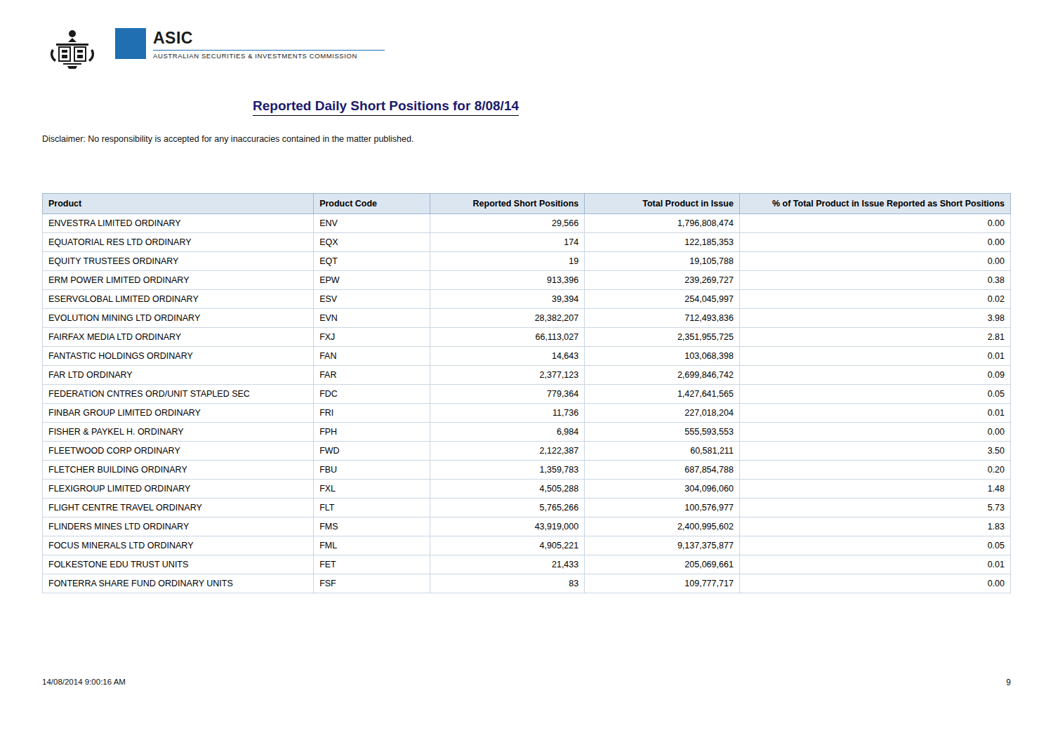ASIC
Australian Securities & Investments Commission
Reported Daily Short Positions for 8/08/14
Disclaimer: No responsibility is accepted for any inaccuracies contained in the matter published.
| Product | Product Code | Reported Short Positions | Total Product in Issue | % of Total Product in Issue Reported as Short Positions |
| --- | --- | --- | --- | --- |
| ENVESTRA LIMITED ORDINARY | ENV | 29,566 | 1,796,808,474 | 0.00 |
| EQUATORIAL RES LTD ORDINARY | EQX | 174 | 122,185,353 | 0.00 |
| EQUITY TRUSTEES ORDINARY | EQT | 19 | 19,105,788 | 0.00 |
| ERM POWER LIMITED ORDINARY | EPW | 913,396 | 239,269,727 | 0.38 |
| ESERVGLOBAL LIMITED ORDINARY | ESV | 39,394 | 254,045,997 | 0.02 |
| EVOLUTION MINING LTD ORDINARY | EVN | 28,382,207 | 712,493,836 | 3.98 |
| FAIRFAX MEDIA LTD ORDINARY | FXJ | 66,113,027 | 2,351,955,725 | 2.81 |
| FANTASTIC HOLDINGS ORDINARY | FAN | 14,643 | 103,068,398 | 0.01 |
| FAR LTD ORDINARY | FAR | 2,377,123 | 2,699,846,742 | 0.09 |
| FEDERATION CNTRES ORD/UNIT STAPLED SEC | FDC | 779,364 | 1,427,641,565 | 0.05 |
| FINBAR GROUP LIMITED ORDINARY | FRI | 11,736 | 227,018,204 | 0.01 |
| FISHER & PAYKEL H. ORDINARY | FPH | 6,984 | 555,593,553 | 0.00 |
| FLEETWOOD CORP ORDINARY | FWD | 2,122,387 | 60,581,211 | 3.50 |
| FLETCHER BUILDING ORDINARY | FBU | 1,359,783 | 687,854,788 | 0.20 |
| FLEXIGROUP LIMITED ORDINARY | FXL | 4,505,288 | 304,096,060 | 1.48 |
| FLIGHT CENTRE TRAVEL ORDINARY | FLT | 5,765,266 | 100,576,977 | 5.73 |
| FLINDERS MINES LTD ORDINARY | FMS | 43,919,000 | 2,400,995,602 | 1.83 |
| FOCUS MINERALS LTD ORDINARY | FML | 4,905,221 | 9,137,375,877 | 0.05 |
| FOLKESTONE EDU TRUST UNITS | FET | 21,433 | 205,069,661 | 0.01 |
| FONTERRA SHARE FUND ORDINARY UNITS | FSF | 83 | 109,777,717 | 0.00 |
14/08/2014 9:00:16 AM
9